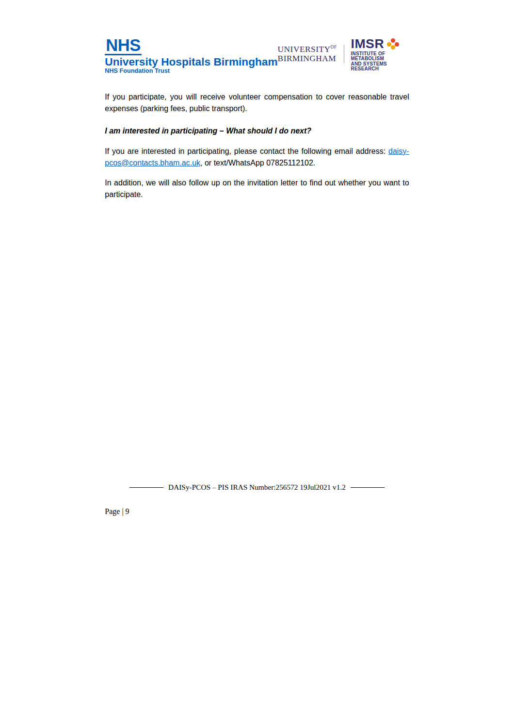NHS
University Hospitals Birmingham
NHS Foundation Trust
UNIVERSITYOF
BIRMINGHAM
IMSR
INSTITUTE OF METABOLISM
AND SYSTEMS RESEARCH
If you participate, you will receive volunteer compensation to cover reasonable travel expenses (parking fees, public transport).
I am interested in participating – What should I do next?
If you are interested in participating, please contact the following email address: daisy-pcos@contacts.bham.ac.uk, or text/WhatsApp 07825112102.
In addition, we will also follow up on the invitation letter to find out whether you want to participate.
DAISy-PCOS – PIS IRAS Number:256572 19Jul2021 v1.2
Page | 9